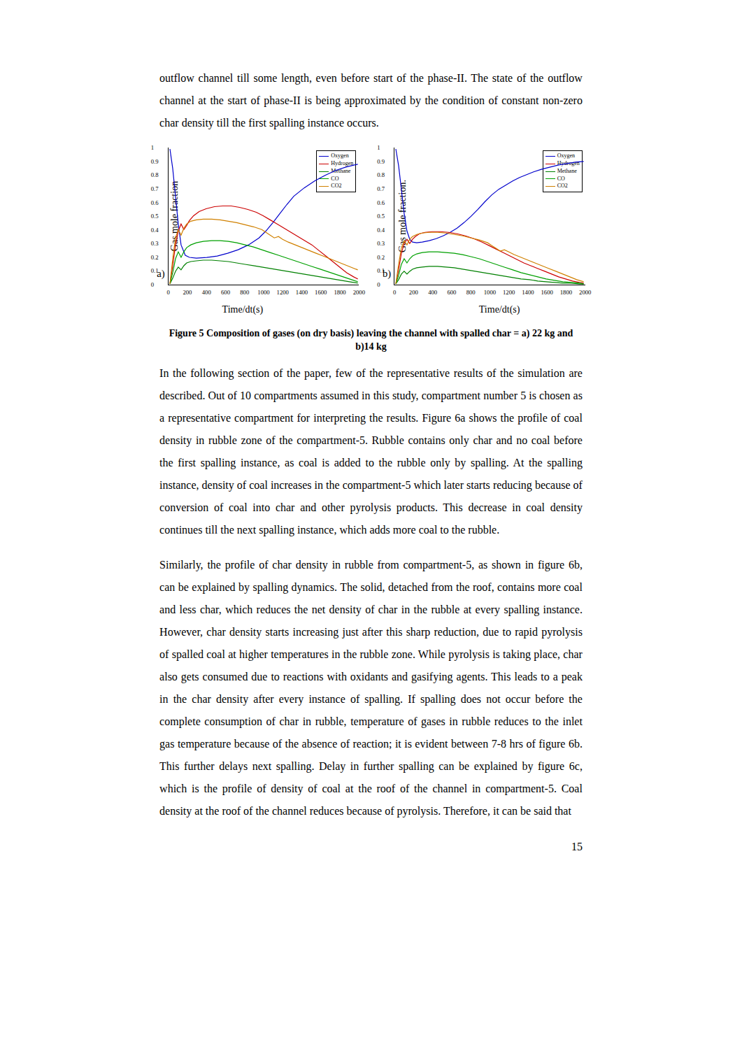outflow channel till some length, even before start of the phase-II. The state of the outflow channel at the start of phase-II is being approximated by the condition of constant non-zero char density till the first spalling instance occurs.
a)
Gas mole fraction 1 0.9 0.8 0.7 0.6 0.5 0.4 0.3 0.2 0.1 0 0 200 400 600 800 1000 1200 1400 1600 1800 2000
Oxygen
Hydrogen
Methane
CO
CO2
b)
Gas mole fraction. 1 0.9 0.8 0.7 0.6 0.5 0.4 0.3 0.2 0.1 0 0 200 400 600 800 1000 1200 1400 1600 1800 2000
Oxygen
Hydrogen
Methane
CO
CO2
Time/dt(s)
Time/dt(s)
Figure 5 Composition of gases (on dry basis) leaving the channel with spalled char = a) 22 kg and b)14 kg
In the following section of the paper, few of the representative results of the simulation are described. Out of 10 compartments assumed in this study, compartment number 5 is chosen as a representative compartment for interpreting the results. Figure 6a shows the profile of coal density in rubble zone of the compartment-5. Rubble contains only char and no coal before the first spalling instance, as coal is added to the rubble only by spalling. At the spalling instance, density of coal increases in the compartment-5 which later starts reducing because of conversion of coal into char and other pyrolysis products. This decrease in coal density continues till the next spalling instance, which adds more coal to the rubble.
Similarly, the profile of char density in rubble from compartment-5, as shown in figure 6b, can be explained by spalling dynamics. The solid, detached from the roof, contains more coal and less char, which reduces the net density of char in the rubble at every spalling instance. However, char density starts increasing just after this sharp reduction, due to rapid pyrolysis of spalled coal at higher temperatures in the rubble zone. While pyrolysis is taking place, char also gets consumed due to reactions with oxidants and gasifying agents. This leads to a peak in the char density after every instance of spalling. If spalling does not occur before the complete consumption of char in rubble, temperature of gases in rubble reduces to the inlet gas temperature because of the absence of reaction; it is evident between 7-8 hrs of figure 6b. This further delays next spalling. Delay in further spalling can be explained by figure 6c, which is the profile of density of coal at the roof of the channel in compartment-5. Coal density at the roof of the channel reduces because of pyrolysis. Therefore, it can be said that
15